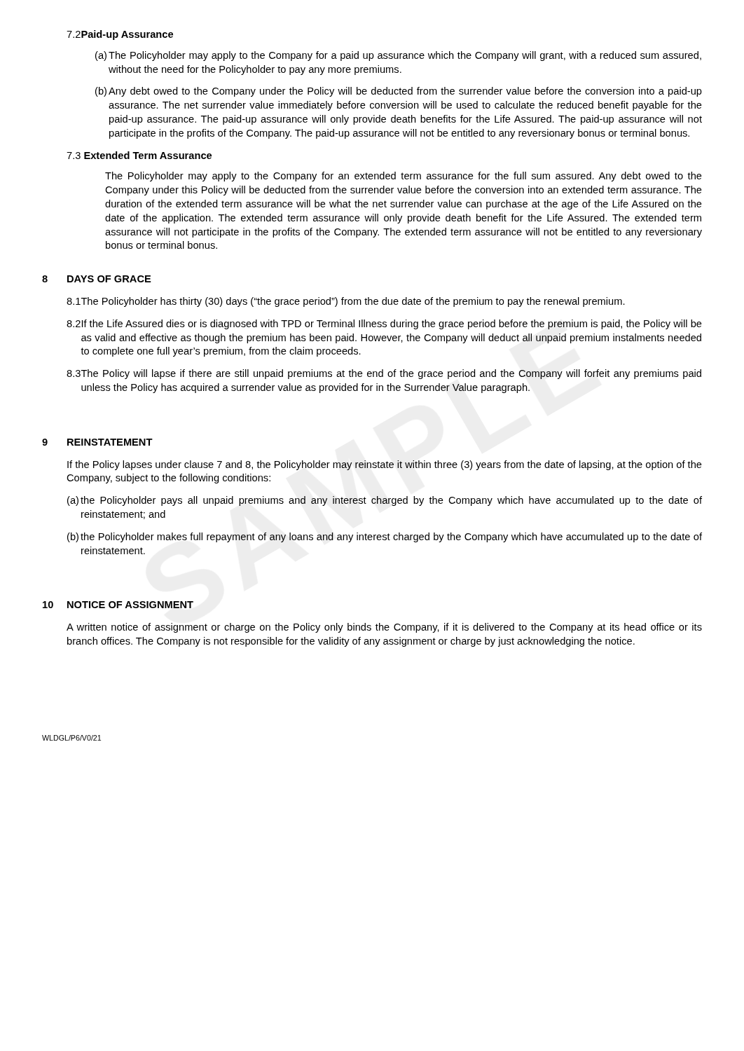SAMPLE
7.2
Paid-up Assurance
(a)
The Policyholder may apply to the Company for a paid up assurance which the Company will grant, with a reduced sum assured, without the need for the Policyholder to pay any more premiums.
(b)
Any debt owed to the Company under the Policy will be deducted from the surrender value before the conversion into a paid-up assurance. The net surrender value immediately before conversion will be used to calculate the reduced benefit payable for the paid-up assurance. The paid-up assurance will only provide death benefits for the Life Assured. The paid-up assurance will not participate in the profits of the Company. The paid-up assurance will not be entitled to any reversionary bonus or terminal bonus.
7.3
Extended Term Assurance
The Policyholder may apply to the Company for an extended term assurance for the full sum assured. Any debt owed to the Company under this Policy will be deducted from the surrender value before the conversion into an extended term assurance. The duration of the extended term assurance will be what the net surrender value can purchase at the age of the Life Assured on the date of the application. The extended term assurance will only provide death benefit for the Life Assured. The extended term assurance will not participate in the profits of the Company. The extended term assurance will not be entitled to any reversionary bonus or terminal bonus.
8
DAYS OF GRACE
8.1
The Policyholder has thirty (30) days (“the grace period”) from the due date of the premium to pay the renewal premium.
8.2
If the Life Assured dies or is diagnosed with TPD or Terminal Illness during the grace period before the premium is paid, the Policy will be as valid and effective as though the premium has been paid. However, the Company will deduct all unpaid premium instalments needed to complete one full year’s premium, from the claim proceeds.
8.3
The Policy will lapse if there are still unpaid premiums at the end of the grace period and the Company will forfeit any premiums paid unless the Policy has acquired a surrender value as provided for in the Surrender Value paragraph.
9
REINSTATEMENT
If the Policy lapses under clause 7 and 8, the Policyholder may reinstate it within three (3) years from the date of lapsing, at the option of the Company, subject to the following conditions:
(a)
the Policyholder pays all unpaid premiums and any interest charged by the Company which have accumulated up to the date of reinstatement; and
(b)
the Policyholder makes full repayment of any loans and any interest charged by the Company which have accumulated up to the date of reinstatement.
10
NOTICE OF ASSIGNMENT
A written notice of assignment or charge on the Policy only binds the Company, if it is delivered to the Company at its head office or its branch offices. The Company is not responsible for the validity of any assignment or charge by just acknowledging the notice.
WLDGL/P6/V0/21